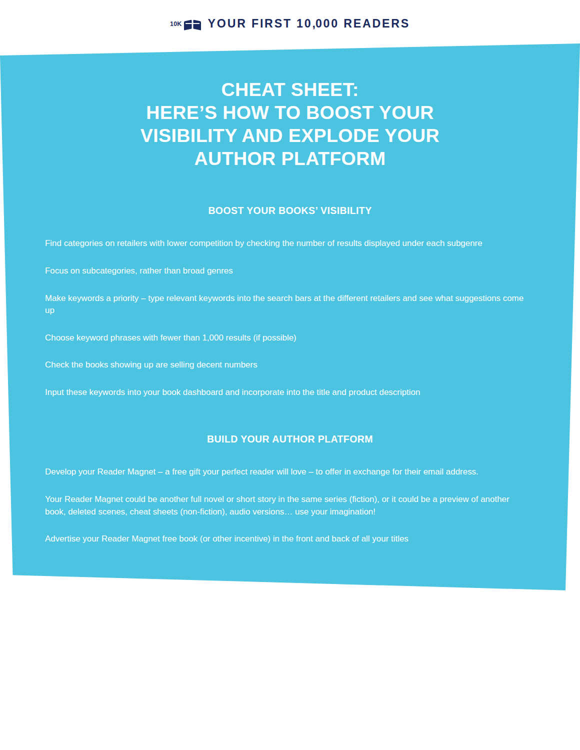10K
YOUR FIRST 10, 000 READERS
Cheat Sheet:
Here’s How to Boost Your Visibility and Explode Your Author Platform
Boost Your Books’ Visibility
Find categories on retailers with lower competition by checking the number of results displayed under each subgenre
Focus on subcategories, rather than broad genres
Make keywords a priority – type relevant keywords into the search bars at the different retailers and see what suggestions come up
Choose keyword phrases with fewer than 1,000 results (if possible)
Check the books showing up are selling decent numbers
Input these keywords into your book dashboard and incorporate into the title and product description
Build Your Author Platform
Develop your Reader Magnet – a free gift your perfect reader will love – to offer in exchange for their email address.
Your Reader Magnet could be another full novel or short story in the same series (fiction), or it could be a preview of another book, deleted scenes, cheat sheets (non-fiction), audio versions… use your imagination!
Advertise your Reader Magnet free book (or other incentive) in the front and back of all your titles